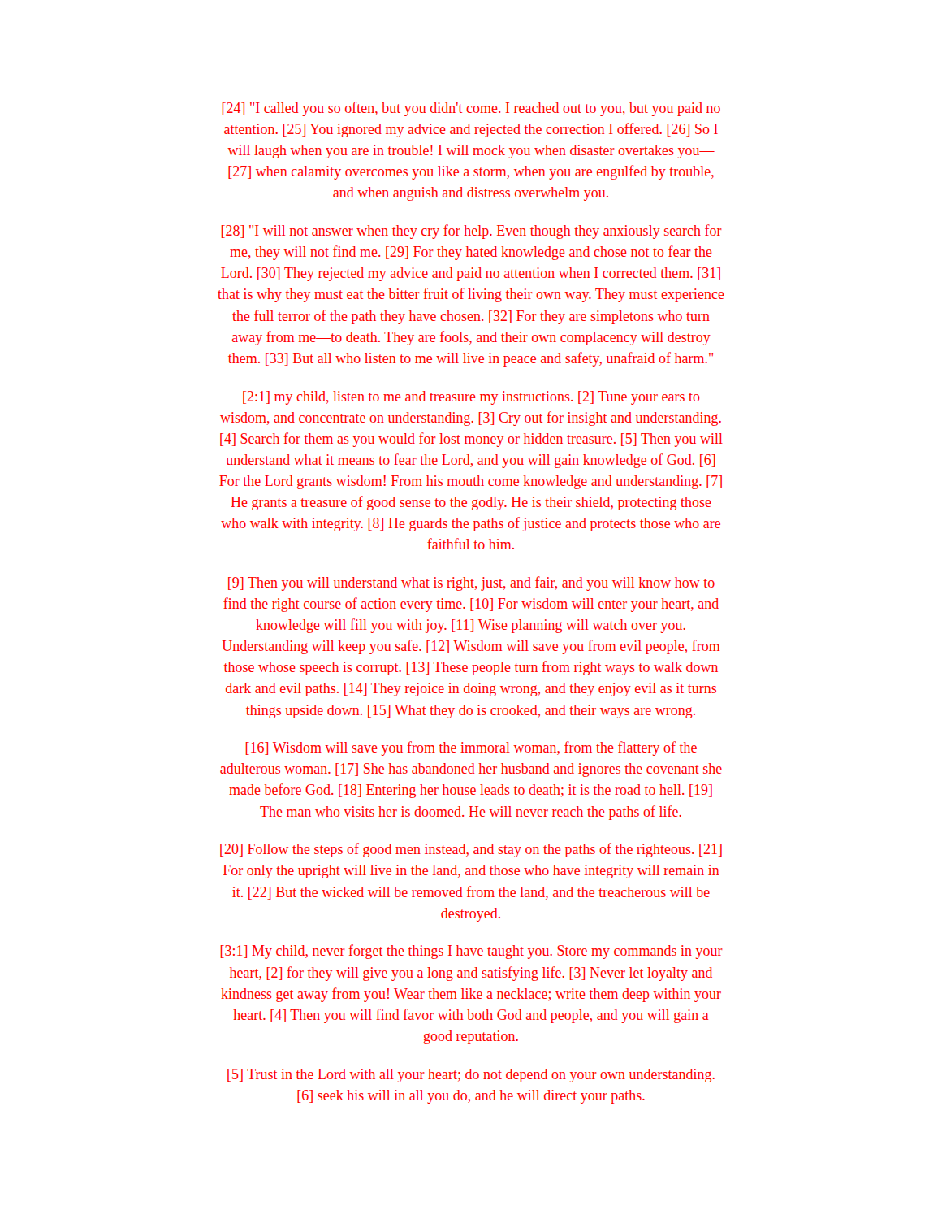[24] "I called you so often, but you didn't come. I reached out to you, but you paid no attention. [25] You ignored my advice and rejected the correction I offered. [26] So I will laugh when you are in trouble! I will mock you when disaster overtakes you— [27] when calamity overcomes you like a storm, when you are engulfed by trouble, and when anguish and distress overwhelm you.
[28] "I will not answer when they cry for help. Even though they anxiously search for me, they will not find me. [29] For they hated knowledge and chose not to fear the Lord. [30] They rejected my advice and paid no attention when I corrected them. [31] that is why they must eat the bitter fruit of living their own way. They must experience the full terror of the path they have chosen. [32] For they are simpletons who turn away from me—to death. They are fools, and their own complacency will destroy them. [33] But all who listen to me will live in peace and safety, unafraid of harm."
[2:1] my child, listen to me and treasure my instructions. [2] Tune your ears to wisdom, and concentrate on understanding. [3] Cry out for insight and understanding. [4] Search for them as you would for lost money or hidden treasure. [5] Then you will understand what it means to fear the Lord, and you will gain knowledge of God. [6] For the Lord grants wisdom! From his mouth come knowledge and understanding. [7] He grants a treasure of good sense to the godly. He is their shield, protecting those who walk with integrity. [8] He guards the paths of justice and protects those who are faithful to him.
[9] Then you will understand what is right, just, and fair, and you will know how to find the right course of action every time. [10] For wisdom will enter your heart, and knowledge will fill you with joy. [11] Wise planning will watch over you. Understanding will keep you safe. [12] Wisdom will save you from evil people, from those whose speech is corrupt. [13] These people turn from right ways to walk down dark and evil paths. [14] They rejoice in doing wrong, and they enjoy evil as it turns things upside down. [15] What they do is crooked, and their ways are wrong.
[16] Wisdom will save you from the immoral woman, from the flattery of the adulterous woman. [17] She has abandoned her husband and ignores the covenant she made before God. [18] Entering her house leads to death; it is the road to hell. [19] The man who visits her is doomed. He will never reach the paths of life.
[20] Follow the steps of good men instead, and stay on the paths of the righteous. [21] For only the upright will live in the land, and those who have integrity will remain in it. [22] But the wicked will be removed from the land, and the treacherous will be destroyed.
[3:1] My child, never forget the things I have taught you. Store my commands in your heart, [2] for they will give you a long and satisfying life. [3] Never let loyalty and kindness get away from you! Wear them like a necklace; write them deep within your heart. [4] Then you will find favor with both God and people, and you will gain a good reputation.
[5] Trust in the Lord with all your heart; do not depend on your own understanding. [6] seek his will in all you do, and he will direct your paths.